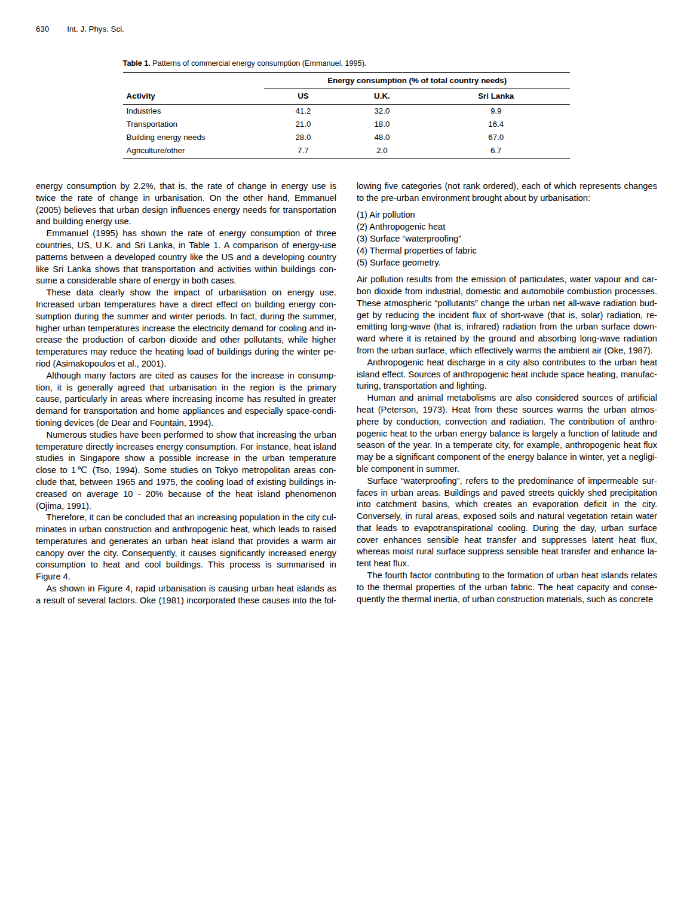630 Int. J. Phys. Sci.
Table 1. Patterns of commercial energy consumption (Emmanuel, 1995).
| Activity | Energy consumption (% of total country needs) |
| --- | --- |
| US | U.K. | Sri Lanka |
| Industries | 41.2 | 32.0 | 9.9 |
| Transportation | 21.0 | 18.0 | 16.4 |
| Building energy needs | 28.0 | 48.0 | 67.0 |
| Agriculture/other | 7.7 | 2.0 | 6.7 |
energy consumption by 2.2%, that is, the rate of change in energy use is twice the rate of change in urbanisation. On the other hand, Emmanuel (2005) believes that urban design influences energy needs for transportation and building energy use.
Emmanuel (1995) has shown the rate of energy consumption of three countries, US, U.K. and Sri Lanka, in Table 1. A comparison of energy-use patterns between a developed country like the US and a developing country like Sri Lanka shows that transportation and activities within buildings consume a considerable share of energy in both cases.
These data clearly show the impact of urbanisation on energy use. Increased urban temperatures have a direct effect on building energy consumption during the summer and winter periods. In fact, during the summer, higher urban temperatures increase the electricity demand for cooling and increase the production of carbon dioxide and other pollutants, while higher temperatures may reduce the heating load of buildings during the winter period (Asimakopoulos et al., 2001).
Although many factors are cited as causes for the increase in consumption, it is generally agreed that urbanisation in the region is the primary cause, particularly in areas where increasing income has resulted in greater demand for transportation and home appliances and especially space-conditioning devices (de Dear and Fountain, 1994).
Numerous studies have been performed to show that increasing the urban temperature directly increases energy consumption. For instance, heat island studies in Singapore show a possible increase in the urban temperature close to 1℃ (Tso, 1994). Some studies on Tokyo metropolitan areas conclude that, between 1965 and 1975, the cooling load of existing buildings increased on average 10 - 20% because of the heat island phenomenon (Ojima, 1991).
Therefore, it can be concluded that an increasing population in the city culminates in urban construction and anthropogenic heat, which leads to raised temperatures and generates an urban heat island that provides a warm air canopy over the city. Consequently, it causes significantly increased energy consumption to heat and cool buildings. This process is summarised in Figure 4.
As shown in Figure 4, rapid urbanisation is causing urban heat islands as a result of several factors. Oke (1981) incorporated these causes into the following five categories (not rank ordered), each of which represents changes to the pre-urban environment brought about by urbanisation:
(1) Air pollution
(2) Anthropogenic heat
(3) Surface “waterproofing”
(4) Thermal properties of fabric
(5) Surface geometry.
Air pollution results from the emission of particulates, water vapour and carbon dioxide from industrial, domestic and automobile combustion processes. These atmospheric “pollutants” change the urban net all-wave radiation budget by reducing the incident flux of short-wave (that is, solar) radiation, re-emitting long-wave (that is, infrared) radiation from the urban surface downward where it is retained by the ground and absorbing long-wave radiation from the urban surface, which effectively warms the ambient air (Oke, 1987).
Anthropogenic heat discharge in a city also contributes to the urban heat island effect. Sources of anthropogenic heat include space heating, manufacturing, transportation and lighting.
Human and animal metabolisms are also considered sources of artificial heat (Peterson, 1973). Heat from these sources warms the urban atmosphere by conduction, convection and radiation. The contribution of anthropogenic heat to the urban energy balance is largely a function of latitude and season of the year. In a temperate city, for example, anthropogenic heat flux may be a significant component of the energy balance in winter, yet a negligible component in summer.
Surface “waterproofing”, refers to the predominance of impermeable surfaces in urban areas. Buildings and paved streets quickly shed precipitation into catchment basins, which creates an evaporation deficit in the city. Conversely, in rural areas, exposed soils and natural vegetation retain water that leads to evapotranspirational cooling. During the day, urban surface cover enhances sensible heat transfer and suppresses latent heat flux, whereas moist rural surface suppress sensible heat transfer and enhance latent heat flux.
The fourth factor contributing to the formation of urban heat islands relates to the thermal properties of the urban fabric. The heat capacity and consequently the thermal inertia, of urban construction materials, such as concrete